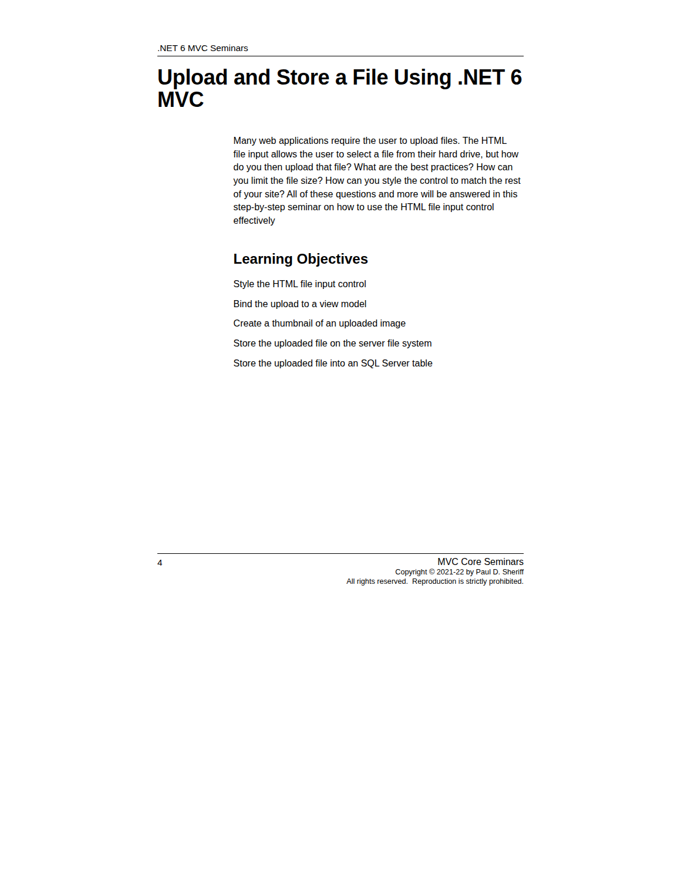.NET 6 MVC Seminars
Upload and Store a File Using .NET 6 MVC
Many web applications require the user to upload files. The HTML file input allows the user to select a file from their hard drive, but how do you then upload that file? What are the best practices? How can you limit the file size? How can you style the control to match the rest of your site? All of these questions and more will be answered in this step-by-step seminar on how to use the HTML file input control effectively
Learning Objectives
Style the HTML file input control
Bind the upload to a view model
Create a thumbnail of an uploaded image
Store the uploaded file on the server file system
Store the uploaded file into an SQL Server table
4
MVC Core Seminars
Copyright © 2021-22 by Paul D. Sheriff
All rights reserved. Reproduction is strictly prohibited.